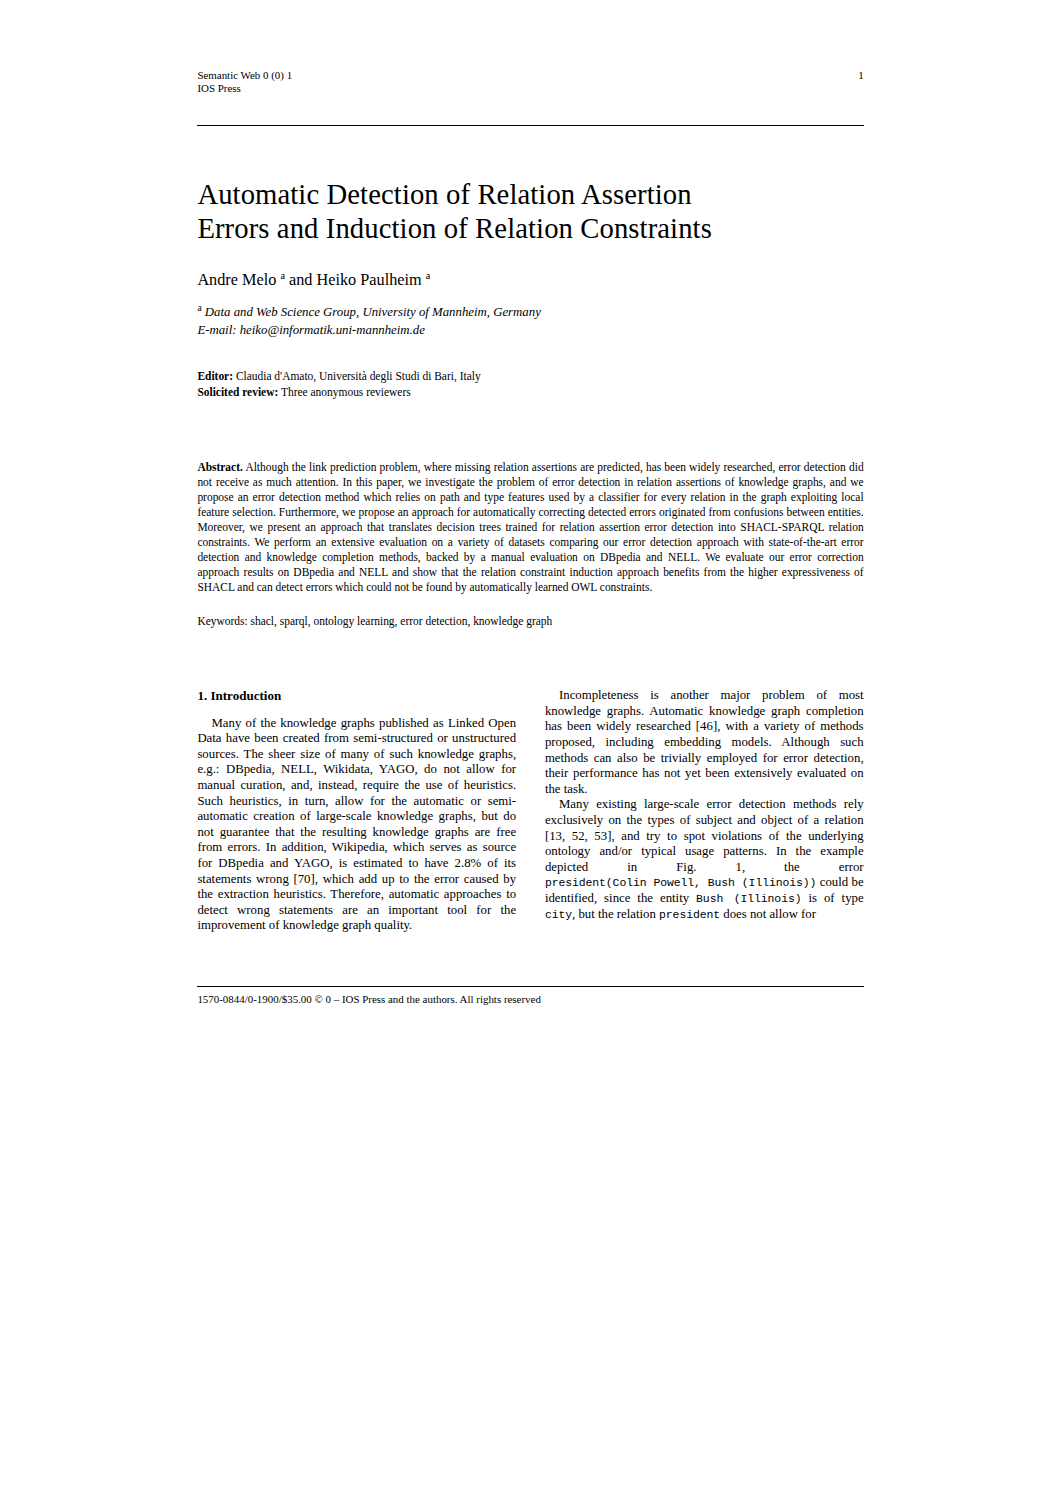Semantic Web 0 (0) 1
IOS Press
1
Automatic Detection of Relation Assertion
Errors and Induction of Relation Constraints
Andre Melo a and Heiko Paulheim a
a Data and Web Science Group, University of Mannheim, Germany
E-mail: heiko@informatik.uni-mannheim.de
Editor: Claudia d'Amato, Università degli Studi di Bari, Italy
Solicited review: Three anonymous reviewers
Abstract. Although the link prediction problem, where missing relation assertions are predicted, has been widely researched, error detection did not receive as much attention. In this paper, we investigate the problem of error detection in relation assertions of knowledge graphs, and we propose an error detection method which relies on path and type features used by a classifier for every relation in the graph exploiting local feature selection. Furthermore, we propose an approach for automatically correcting detected errors originated from confusions between entities. Moreover, we present an approach that translates decision trees trained for relation assertion error detection into SHACL-SPARQL relation constraints. We perform an extensive evaluation on a variety of datasets comparing our error detection approach with state-of-the-art error detection and knowledge completion methods, backed by a manual evaluation on DBpedia and NELL. We evaluate our error correction approach results on DBpedia and NELL and show that the relation constraint induction approach benefits from the higher expressiveness of SHACL and can detect errors which could not be found by automatically learned OWL constraints.
Keywords: shacl, sparql, ontology learning, error detection, knowledge graph
1. Introduction
Many of the knowledge graphs published as Linked Open Data have been created from semi-structured or unstructured sources. The sheer size of many of such knowledge graphs, e.g.: DBpedia, NELL, Wikidata, YAGO, do not allow for manual curation, and, instead, require the use of heuristics. Such heuristics, in turn, allow for the automatic or semi-automatic creation of large-scale knowledge graphs, but do not guarantee that the resulting knowledge graphs are free from errors. In addition, Wikipedia, which serves as source for DBpedia and YAGO, is estimated to have 2.8% of its statements wrong [70], which add up to the error caused by the extraction heuristics. Therefore, automatic approaches to detect wrong statements are an important tool for the improvement of knowledge graph quality.
Incompleteness is another major problem of most knowledge graphs. Automatic knowledge graph completion has been widely researched [46], with a variety of methods proposed, including embedding models. Although such methods can also be trivially employed for error detection, their performance has not yet been extensively evaluated on the task.
Many existing large-scale error detection methods rely exclusively on the types of subject and object of a relation [13, 52, 53], and try to spot violations of the underlying ontology and/or typical usage patterns. In the example depicted in Fig. 1, the error president(Colin Powell, Bush (Illinois)) could be identified, since the entity Bush (Illinois) is of type city, but the relation president does not allow for
1570-0844/0-1900/$35.00 © 0 – IOS Press and the authors. All rights reserved